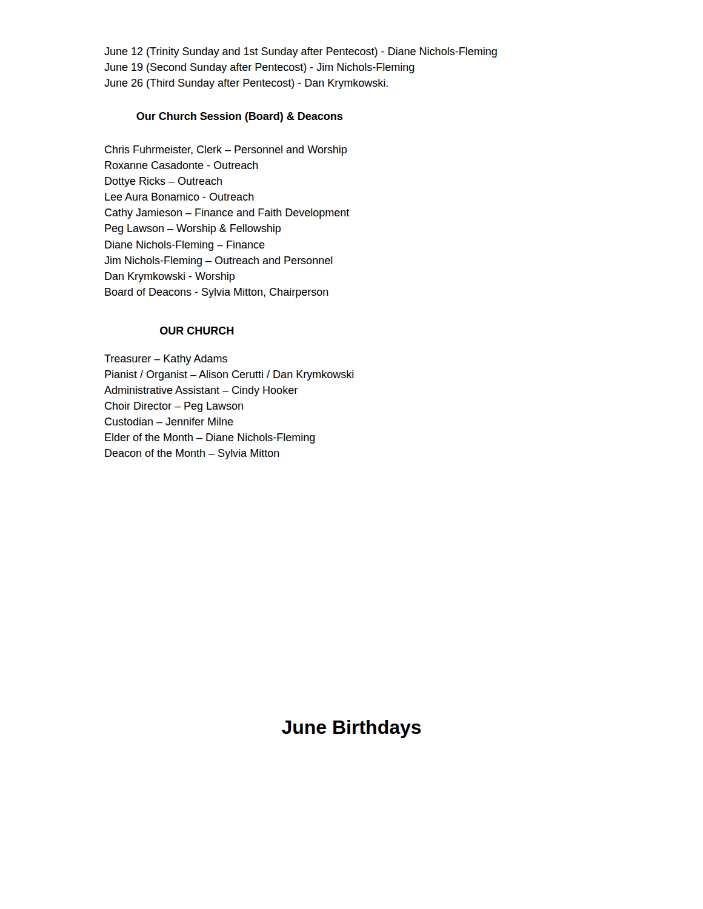June 12 (Trinity Sunday and 1st Sunday after Pentecost) - Diane Nichols-Fleming
June 19 (Second Sunday after Pentecost) - Jim Nichols-Fleming
June 26 (Third Sunday after Pentecost) - Dan Krymkowski.
Our Church Session (Board) & Deacons
Chris Fuhrmeister, Clerk – Personnel and Worship
Roxanne Casadonte - Outreach
Dottye Ricks – Outreach
Lee Aura Bonamico - Outreach
Cathy Jamieson – Finance and Faith Development
Peg Lawson – Worship & Fellowship
Diane Nichols-Fleming – Finance
Jim Nichols-Fleming – Outreach and Personnel
Dan Krymkowski - Worship
Board of Deacons - Sylvia Mitton, Chairperson
OUR CHURCH
Treasurer – Kathy Adams
Pianist / Organist – Alison Cerutti / Dan Krymkowski
Administrative Assistant – Cindy Hooker
Choir Director – Peg Lawson
Custodian – Jennifer Milne
Elder of the Month – Diane Nichols-Fleming
Deacon of the Month – Sylvia Mitton
June Birthdays